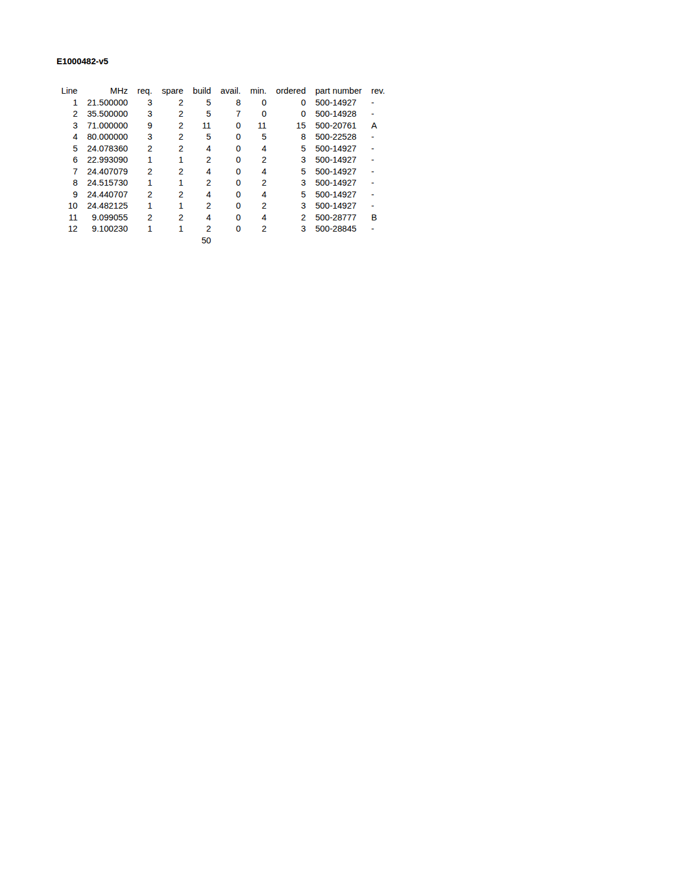E1000482-v5
| Line | MHz | req. | spare | build | avail. | min. | ordered | part number | rev. |
| --- | --- | --- | --- | --- | --- | --- | --- | --- | --- |
| 1 | 21.500000 | 3 | 2 | 5 | 8 | 0 | 0 | 500-14927 | - |
| 2 | 35.500000 | 3 | 2 | 5 | 7 | 0 | 0 | 500-14928 | - |
| 3 | 71.000000 | 9 | 2 | 11 | 0 | 11 | 15 | 500-20761 | A |
| 4 | 80.000000 | 3 | 2 | 5 | 0 | 5 | 8 | 500-22528 | - |
| 5 | 24.078360 | 2 | 2 | 4 | 0 | 4 | 5 | 500-14927 | - |
| 6 | 22.993090 | 1 | 1 | 2 | 0 | 2 | 3 | 500-14927 | - |
| 7 | 24.407079 | 2 | 2 | 4 | 0 | 4 | 5 | 500-14927 | - |
| 8 | 24.515730 | 1 | 1 | 2 | 0 | 2 | 3 | 500-14927 | - |
| 9 | 24.440707 | 2 | 2 | 4 | 0 | 4 | 5 | 500-14927 | - |
| 10 | 24.482125 | 1 | 1 | 2 | 0 | 2 | 3 | 500-14927 | - |
| 11 | 9.099055 | 2 | 2 | 4 | 0 | 4 | 2 | 500-28777 | B |
| 12 | 9.100230 | 1 | 1 | 2 | 0 | 2 | 3 | 500-28845 | - |
| | | | | 50 | | | | | |